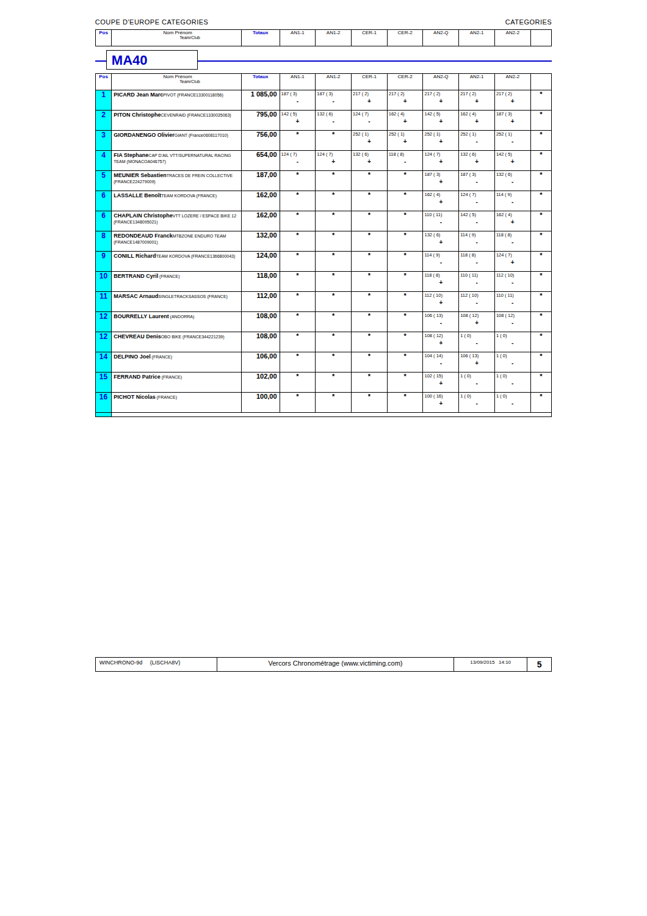COUPE D'EUROPE CATEGORIES
CATEGORIES
| Pos | Nom Prénom Team/Club | Totaux | AN1-1 | AN1-2 | CER-1 | CER-2 | AN2-Q | AN2-1 | AN2-2 | |
MA40
| Pos | Nom Prénom Team/Club | Totaux | AN1-1 | AN1-2 | CER-1 | CER-2 | AN2-Q | AN2-1 | AN2-2 | |
| 1 | PICARD Jean Marc PIVOT (FRANCE13300118056) | 1 085,00 | 187 ( 3) - | 187 ( 3) - | 217 ( 2) + | 217 ( 2) + | 217 ( 2) + | 217 ( 2) + | 217 ( 2) + | * |
| 2 | PITON Christophe CEVENRAID (FRANCE1330035063) | 795,00 | 142 ( 5) + | 132 ( 6) - | 124 ( 7) - | 162 ( 4) + | 142 ( 5) + | 162 ( 4) + | 187 ( 3) + | * |
| 3 | GIORDANENGO Olivier GIANT (France0608117010) | 756,00 | * | * | 252 ( 1) + | 252 ( 1) + | 252 ( 1) + | 252 ( 1) - | 252 ( 1) - | * |
| 4 | FIA Stephane CAP D'AIL VTT/SUPERNATURAL RACING TEAM (MONACOA046757) | 654,00 | 124 ( 7) - | 124 ( 7) + | 132 ( 6) + | 118 ( 8) - | 124 ( 7) + | 132 ( 6) + | 142 ( 5) + | * |
| 5 | MEUNIER Sebastien TRACES DE FREIN COLLECTIVE (FRANCE224279009) | 187,00 | * | * | * | * | 187 ( 3) + | 187 ( 3) - | 132 ( 6) - | * |
| 6 | LASSALLE Benoît TEAM KORDOVA (FRANCE) | 162,00 | * | * | * | * | 162 ( 4) + | 124 ( 7) - | 114 ( 9) - | * |
| 6 | CHAPLAIN Christophe VTT LOZERE / ESPACE BIKE 12 (FRANCE1348095021) | 162,00 | * | * | * | * | 110 ( 11) - | 142 ( 5) - | 162 ( 4) + | * |
| 8 | REDONDEAUD Franck MTBZONE ENDURO TEAM (FRANCE1487009001) | 132,00 | * | * | * | * | 132 ( 6) + | 114 ( 9) - | 118 ( 8) - | * |
| 9 | CONILL Richard TEAM KORDOVA (FRANCE1366800043) | 124,00 | * | * | * | * | 114 ( 9) - | 118 ( 8) - | 124 ( 7) + | * |
| 10 | BERTRAND Cyril (FRANCE) | 118,00 | * | * | * | * | 118 ( 8) + | 110 ( 11) - | 112 ( 10) - | * |
| 11 | MARSAC Arnaud SINGLETRACKSASSOS (FRANCE) | 112,00 | * | * | * | * | 112 ( 10) + | 112 ( 10) - | 110 ( 11) - | * |
| 12 | BOURRELLY Laurent (ANDORRA) | 108,00 | * | * | * | * | 106 ( 13) - | 108 ( 12) + | 108 ( 12) - | * |
| 12 | CHEVREAU Denis OBO BIKE (FRANCE344221239) | 108,00 | * | * | * | * | 108 ( 12) + | 1 ( 0) - | 1 ( 0) - | * |
| 14 | DELPINO Joel (FRANCE) | 106,00 | * | * | * | * | 104 ( 14) - | 106 ( 13) + | 1 ( 0) - | * |
| 15 | FERRAND Patrice (FRANCE) | 102,00 | * | * | * | * | 102 ( 15) + | 1 ( 0) - | 1 ( 0) - | * |
| 16 | PICHOT Nicolas (FRANCE) | 100,00 | * | * | * | * | 100 ( 16) + | 1 ( 0) - | 1 ( 0) - | * |
WINCHRONO-9d (LISCHA8V)
Vercors Chronométrage (www.victiming.com)
13/09/2015 14:10
5